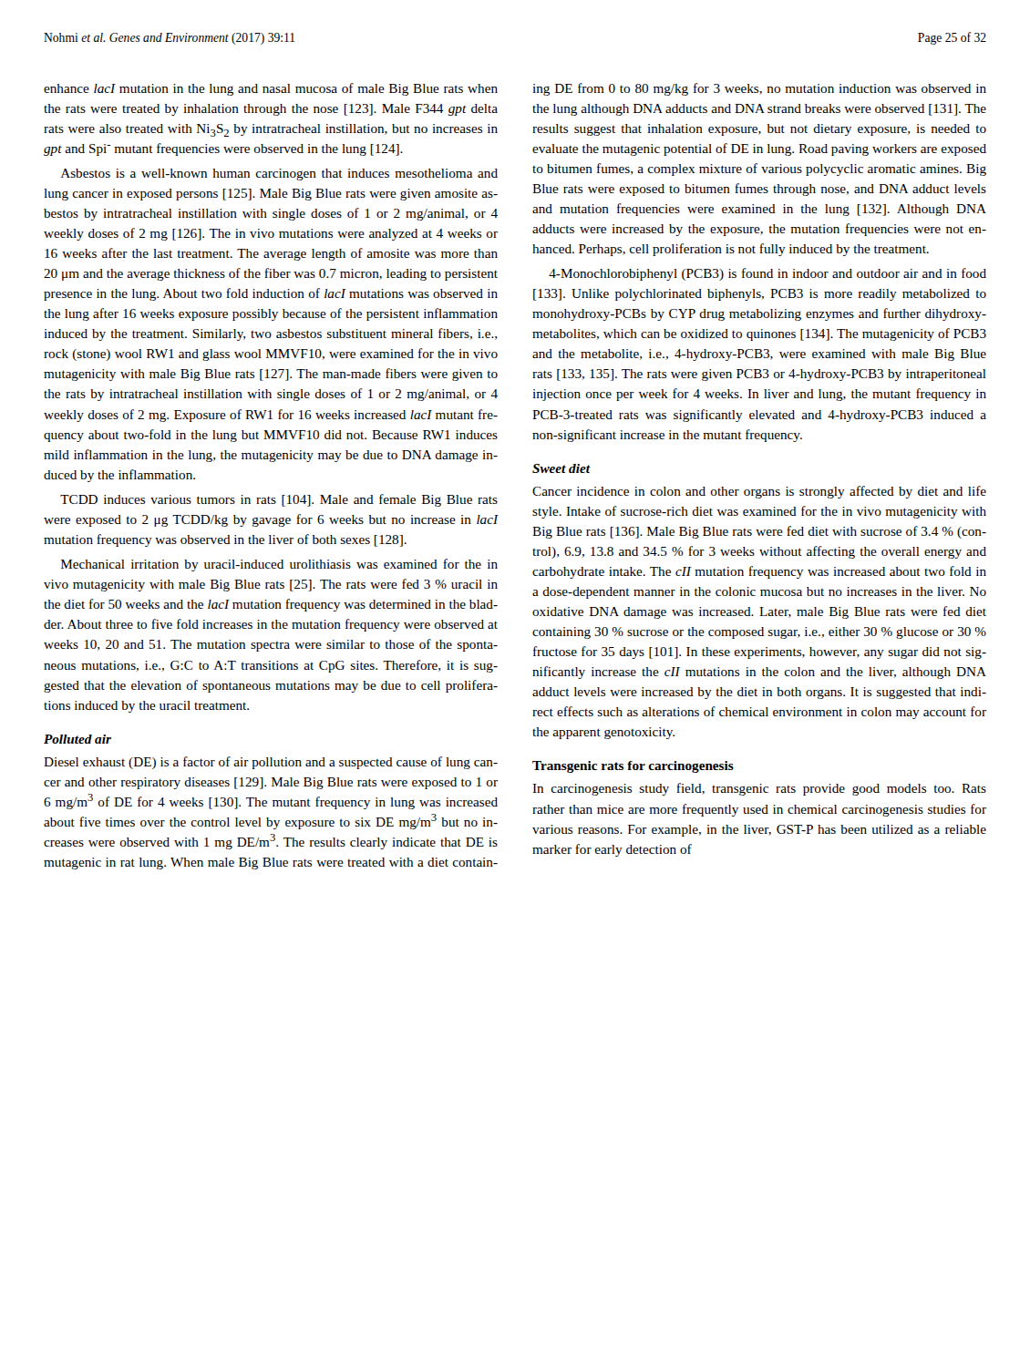Nohmi et al. Genes and Environment (2017) 39:11 Page 25 of 32
enhance lacI mutation in the lung and nasal mucosa of male Big Blue rats when the rats were treated by inhalation through the nose [123]. Male F344 gpt delta rats were also treated with Ni3S2 by intratracheal instillation, but no increases in gpt and Spi- mutant frequencies were observed in the lung [124].
Asbestos is a well-known human carcinogen that induces mesothelioma and lung cancer in exposed persons [125]. Male Big Blue rats were given amosite asbestos by intratracheal instillation with single doses of 1 or 2 mg/animal, or 4 weekly doses of 2 mg [126]. The in vivo mutations were analyzed at 4 weeks or 16 weeks after the last treatment. The average length of amosite was more than 20 μm and the average thickness of the fiber was 0.7 micron, leading to persistent presence in the lung. About two fold induction of lacI mutations was observed in the lung after 16 weeks exposure possibly because of the persistent inflammation induced by the treatment. Similarly, two asbestos substituent mineral fibers, i.e., rock (stone) wool RW1 and glass wool MMVF10, were examined for the in vivo mutagenicity with male Big Blue rats [127]. The man-made fibers were given to the rats by intratracheal instillation with single doses of 1 or 2 mg/animal, or 4 weekly doses of 2 mg. Exposure of RW1 for 16 weeks increased lacI mutant frequency about two-fold in the lung but MMVF10 did not. Because RW1 induces mild inflammation in the lung, the mutagenicity may be due to DNA damage induced by the inflammation.
TCDD induces various tumors in rats [104]. Male and female Big Blue rats were exposed to 2 μg TCDD/kg by gavage for 6 weeks but no increase in lacI mutation frequency was observed in the liver of both sexes [128].
Mechanical irritation by uracil-induced urolithiasis was examined for the in vivo mutagenicity with male Big Blue rats [25]. The rats were fed 3 % uracil in the diet for 50 weeks and the lacI mutation frequency was determined in the bladder. About three to five fold increases in the mutation frequency were observed at weeks 10, 20 and 51. The mutation spectra were similar to those of the spontaneous mutations, i.e., G:C to A:T transitions at CpG sites. Therefore, it is suggested that the elevation of spontaneous mutations may be due to cell proliferations induced by the uracil treatment.
Polluted air
Diesel exhaust (DE) is a factor of air pollution and a suspected cause of lung cancer and other respiratory diseases [129]. Male Big Blue rats were exposed to 1 or 6 mg/m3 of DE for 4 weeks [130]. The mutant frequency in lung was increased about five times over the control level by exposure to six DE mg/m3 but no increases were observed with 1 mg DE/m3. The results clearly indicate that DE is mutagenic in rat lung. When male Big Blue rats were treated with a diet containing DE from 0 to 80 mg/kg for 3 weeks, no mutation induction was observed in the lung although DNA adducts and DNA strand breaks were observed [131]. The results suggest that inhalation exposure, but not dietary exposure, is needed to evaluate the mutagenic potential of DE in lung. Road paving workers are exposed to bitumen fumes, a complex mixture of various polycyclic aromatic amines. Big Blue rats were exposed to bitumen fumes through nose, and DNA adduct levels and mutation frequencies were examined in the lung [132]. Although DNA adducts were increased by the exposure, the mutation frequencies were not enhanced. Perhaps, cell proliferation is not fully induced by the treatment.
4-Monochlorobiphenyl (PCB3) is found in indoor and outdoor air and in food [133]. Unlike polychlorinated biphenyls, PCB3 is more readily metabolized to monohydroxy-PCBs by CYP drug metabolizing enzymes and further dihydroxy-metabolites, which can be oxidized to quinones [134]. The mutagenicity of PCB3 and the metabolite, i.e., 4-hydroxy-PCB3, were examined with male Big Blue rats [133, 135]. The rats were given PCB3 or 4-hydroxy-PCB3 by intraperitoneal injection once per week for 4 weeks. In liver and lung, the mutant frequency in PCB-3-treated rats was significantly elevated and 4-hydroxy-PCB3 induced a non-significant increase in the mutant frequency.
Sweet diet
Cancer incidence in colon and other organs is strongly affected by diet and life style. Intake of sucrose-rich diet was examined for the in vivo mutagenicity with Big Blue rats [136]. Male Big Blue rats were fed diet with sucrose of 3.4 % (control), 6.9, 13.8 and 34.5 % for 3 weeks without affecting the overall energy and carbohydrate intake. The cII mutation frequency was increased about two fold in a dose-dependent manner in the colonic mucosa but no increases in the liver. No oxidative DNA damage was increased. Later, male Big Blue rats were fed diet containing 30 % sucrose or the composed sugar, i.e., either 30 % glucose or 30 % fructose for 35 days [101]. In these experiments, however, any sugar did not significantly increase the cII mutations in the colon and the liver, although DNA adduct levels were increased by the diet in both organs. It is suggested that indirect effects such as alterations of chemical environment in colon may account for the apparent genotoxicity.
Transgenic rats for carcinogenesis
In carcinogenesis study field, transgenic rats provide good models too. Rats rather than mice are more frequently used in chemical carcinogenesis studies for various reasons. For example, in the liver, GST-P has been utilized as a reliable marker for early detection of